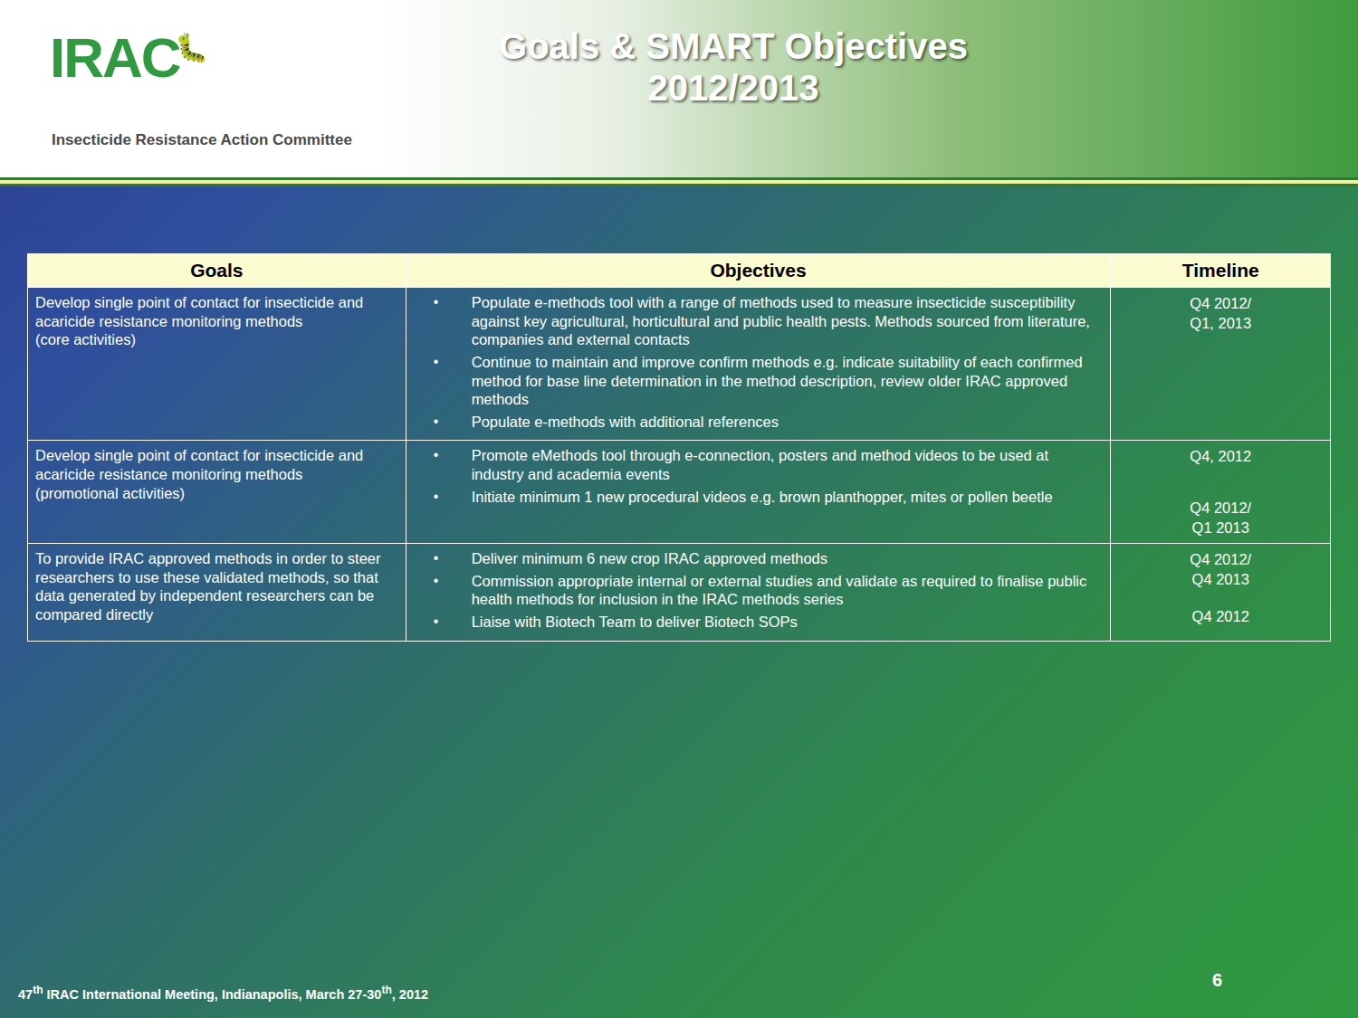IRAC🐛
Insecticide Resistance Action Committee
Goals & SMART Objectives
2012/2013
| Goals | Objectives | Timeline |
| --- | --- | --- |
| Develop single point of contact for insecticide and acaricide resistance monitoring methods (core activities) | Populate e-methods tool with a range of methods used to measure insecticide susceptibility against key agricultural, horticultural and public health pests. Methods sourced from literature, companies and external contacts Continue to maintain and improve confirm methods e.g. indicate suitability of each confirmed method for base line determination in the method description, review older IRAC approved methods Populate e-methods with additional references | Q4 2012/ Q1, 2013 |
| Develop single point of contact for insecticide and acaricide resistance monitoring methods (promotional activities) | Promote eMethods tool through e-connection, posters and method videos to be used at industry and academia events Initiate minimum 1 new procedural videos e.g. brown planthopper, mites or pollen beetle | Q4, 2012 Q4 2012/ Q1 2013 |
| To provide IRAC approved methods in order to steer researchers to use these validated methods, so that data generated by independent researchers can be compared directly | Deliver minimum 6 new crop IRAC approved methods Commission appropriate internal or external studies and validate as required to finalise public health methods for inclusion in the IRAC methods series Liaise with Biotech Team to deliver Biotech SOPs | Q4 2012/ Q4 2013 Q4 2012 |
47th IRAC International Meeting, Indianapolis, March 27-30th, 2012
6